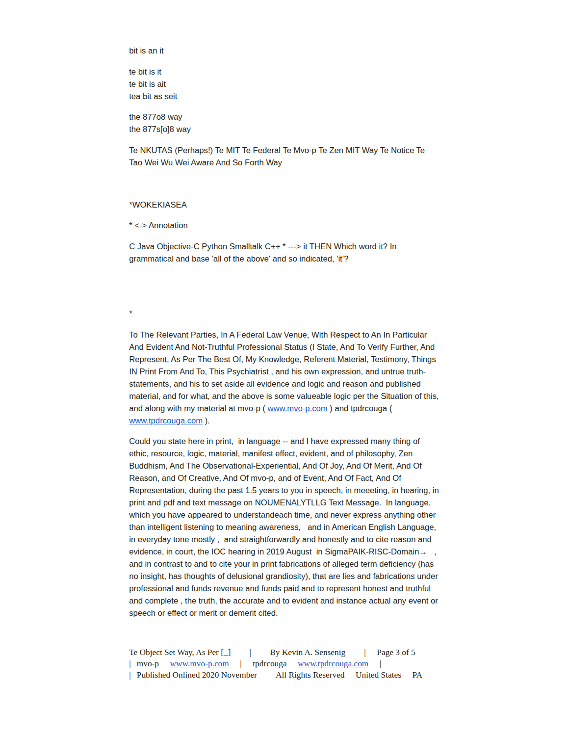bit is an it
te bit is it
te bit is ait
tea bit as seit
the 877o8 way
the 877s[o]8 way
Te NKUTAS (Perhaps!) Te MIT Te Federal Te Mvo-p Te Zen MIT Way Te Notice Te Tao Wei Wu Wei Aware And So Forth Way
*WOKEKIASEA
* <-> Annotation
C Java Objective-C Python Smalltalk C++ * ---> it THEN Which word it? In grammatical and base 'all of the above' and so indicated, 'it'?
*
To The Relevant Parties, In A Federal Law Venue, With Respect to An In Particular And Evident And Not-Truthful Professional Status (I State, And To Verify Further, And Represent, As Per The Best Of, My Knowledge, Referent Material, Testimony, Things IN Print From And To, This Psychiatrist , and his own expression, and untrue truth-statements, and his to set aside all evidence and logic and reason and published material, and for what, and the above is some valueable logic per the Situation of this, and along with my material at mvo-p ( www.mvo-p.com ) and tpdrcouga ( www.tpdrcouga.com ).
Could you state here in print, in language -- and I have expressed many thing of ethic, resource, logic, material, manifest effect, evident, and of philosophy, Zen Buddhism, And The Observational-Experiential, And Of Joy, And Of Merit, And Of Reason, and Of Creative, And Of mvo-p, and of Event, And Of Fact, And Of Representation, during the past 1.5 years to you in speech, in meeeting, in hearing, in print and pdf and text message on NOUMENALYTLLG Text Message. In language, which you have appeared to understandeach time, and never express anything other than intelligent listening to meaning awareness, and in American English Language, in everyday tone mostly , and straightforwardly and honestly and to cite reason and evidence, in court, the IOC hearing in 2019 August in SigmaPAIK-RISC-Domain→ , and in contrast to and to cite your in print fabrications of alleged term deficiency (has no insight, has thoughts of delusional grandiosity), that are lies and fabrications under professional and funds revenue and funds paid and to represent honest and truthful and complete , the truth, the accurate and to evident and instance actual any event or speech or effect or merit or demerit cited.
Te Object Set Way, As Per [_] | By Kevin A. Sensenig | Page 3 of 5
| mvo-p www.mvo-p.com | tpdrcouga www.tpdrcouga.com |
| Published Onlined 2020 November All Rights Reserved United States PA